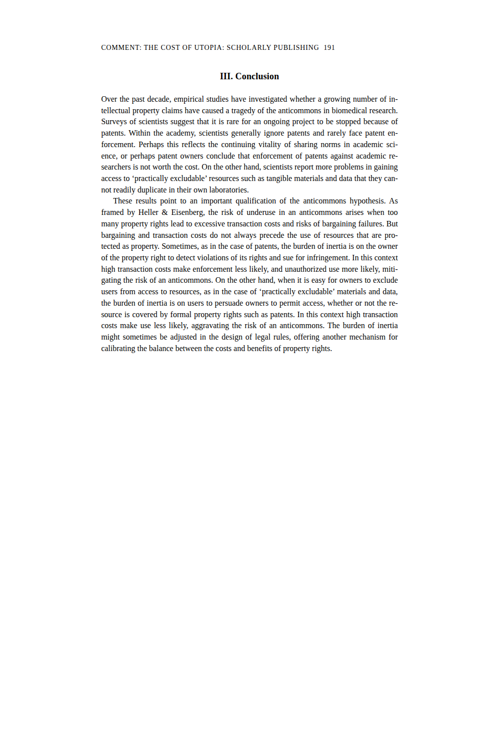COMMENT: THE COST OF UTOPIA: SCHOLARLY PUBLISHING 191
III. Conclusion
Over the past decade, empirical studies have investigated whether a growing number of intellectual property claims have caused a tragedy of the anticommons in biomedical research. Surveys of scientists suggest that it is rare for an ongoing project to be stopped because of patents. Within the academy, scientists generally ignore patents and rarely face patent enforcement. Perhaps this reflects the continuing vitality of sharing norms in academic science, or perhaps patent owners conclude that enforcement of patents against academic researchers is not worth the cost. On the other hand, scientists report more problems in gaining access to ‘practically excludable’ resources such as tangible materials and data that they cannot readily duplicate in their own laboratories.
These results point to an important qualification of the anticommons hypothesis. As framed by Heller & Eisenberg, the risk of underuse in an anticommons arises when too many property rights lead to excessive transaction costs and risks of bargaining failures. But bargaining and transaction costs do not always precede the use of resources that are protected as property. Sometimes, as in the case of patents, the burden of inertia is on the owner of the property right to detect violations of its rights and sue for infringement. In this context high transaction costs make enforcement less likely, and unauthorized use more likely, mitigating the risk of an anticommons. On the other hand, when it is easy for owners to exclude users from access to resources, as in the case of ‘practically excludable’ materials and data, the burden of inertia is on users to persuade owners to permit access, whether or not the resource is covered by formal property rights such as patents. In this context high transaction costs make use less likely, aggravating the risk of an anticommons. The burden of inertia might sometimes be adjusted in the design of legal rules, offering another mechanism for calibrating the balance between the costs and benefits of property rights.